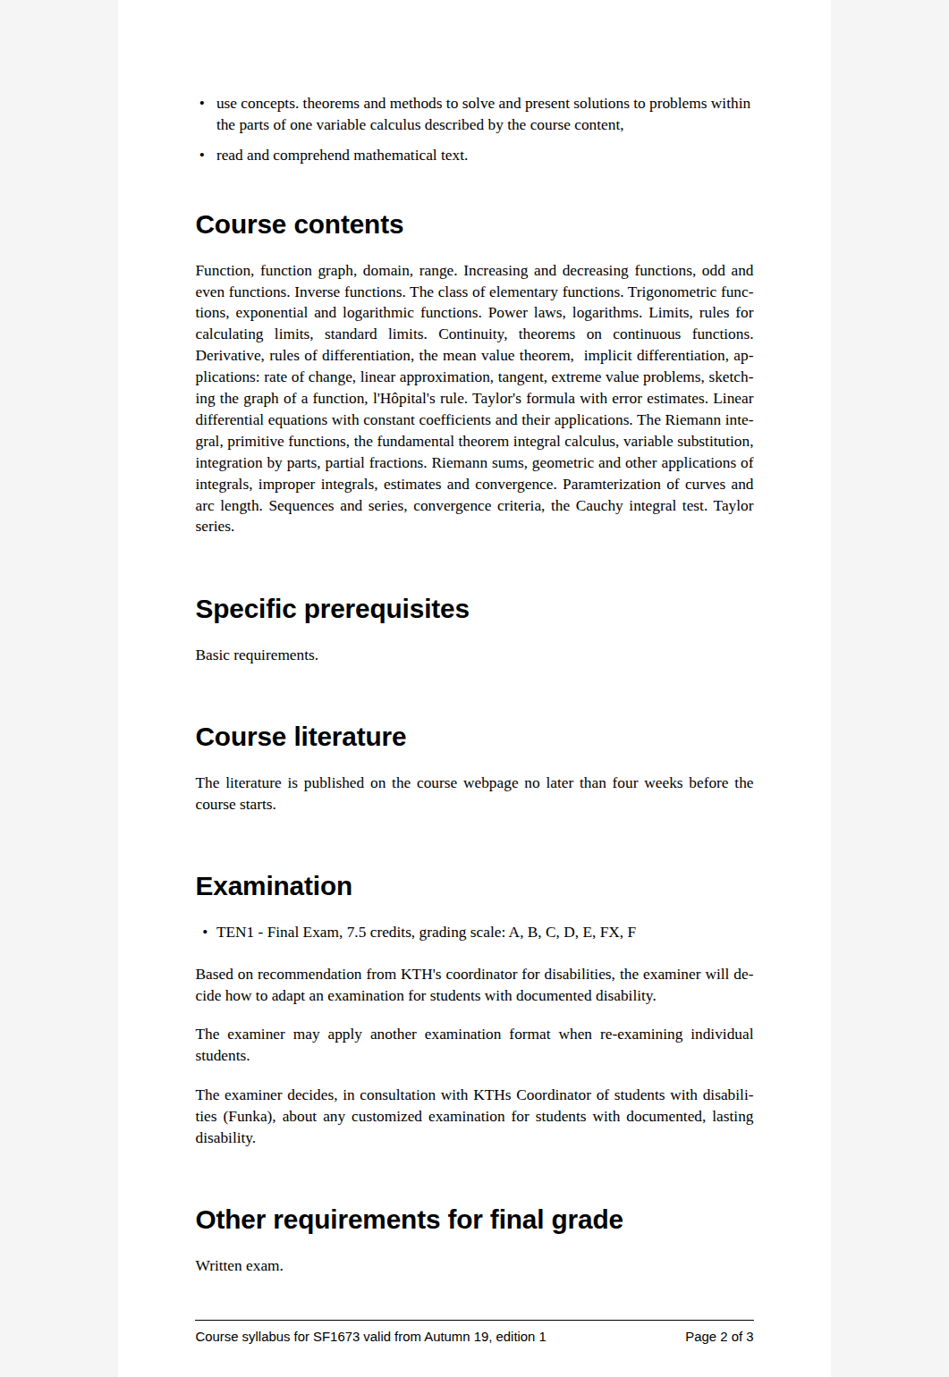use concepts. theorems and methods to solve and present solutions to problems within the parts of one variable calculus described by the course content,
read and comprehend mathematical text.
Course contents
Function, function graph, domain, range. Increasing and decreasing functions, odd and even functions. Inverse functions. The class of elementary functions. Trigonometric functions, exponential and logarithmic functions. Power laws, logarithms. Limits, rules for calculating limits, standard limits. Continuity, theorems on continuous functions. Derivative, rules of differentiation, the mean value theorem, implicit differentiation, applications: rate of change, linear approximation, tangent, extreme value problems, sketching the graph of a function, l'Hôpital's rule. Taylor's formula with error estimates. Linear differential equations with constant coefficients and their applications. The Riemann integral, primitive functions, the fundamental theorem integral calculus, variable substitution, integration by parts, partial fractions. Riemann sums, geometric and other applications of integrals, improper integrals, estimates and convergence. Paramterization of curves and arc length. Sequences and series, convergence criteria, the Cauchy integral test. Taylor series.
Specific prerequisites
Basic requirements.
Course literature
The literature is published on the course webpage no later than four weeks before the course starts.
Examination
TEN1 - Final Exam, 7.5 credits, grading scale: A, B, C, D, E, FX, F
Based on recommendation from KTH's coordinator for disabilities, the examiner will decide how to adapt an examination for students with documented disability.
The examiner may apply another examination format when re-examining individual students.
The examiner decides, in consultation with KTHs Coordinator of students with disabilities (Funka), about any customized examination for students with documented, lasting disability.
Other requirements for final grade
Written exam.
Course syllabus for SF1673 valid from Autumn 19, edition 1 Page 2 of 3